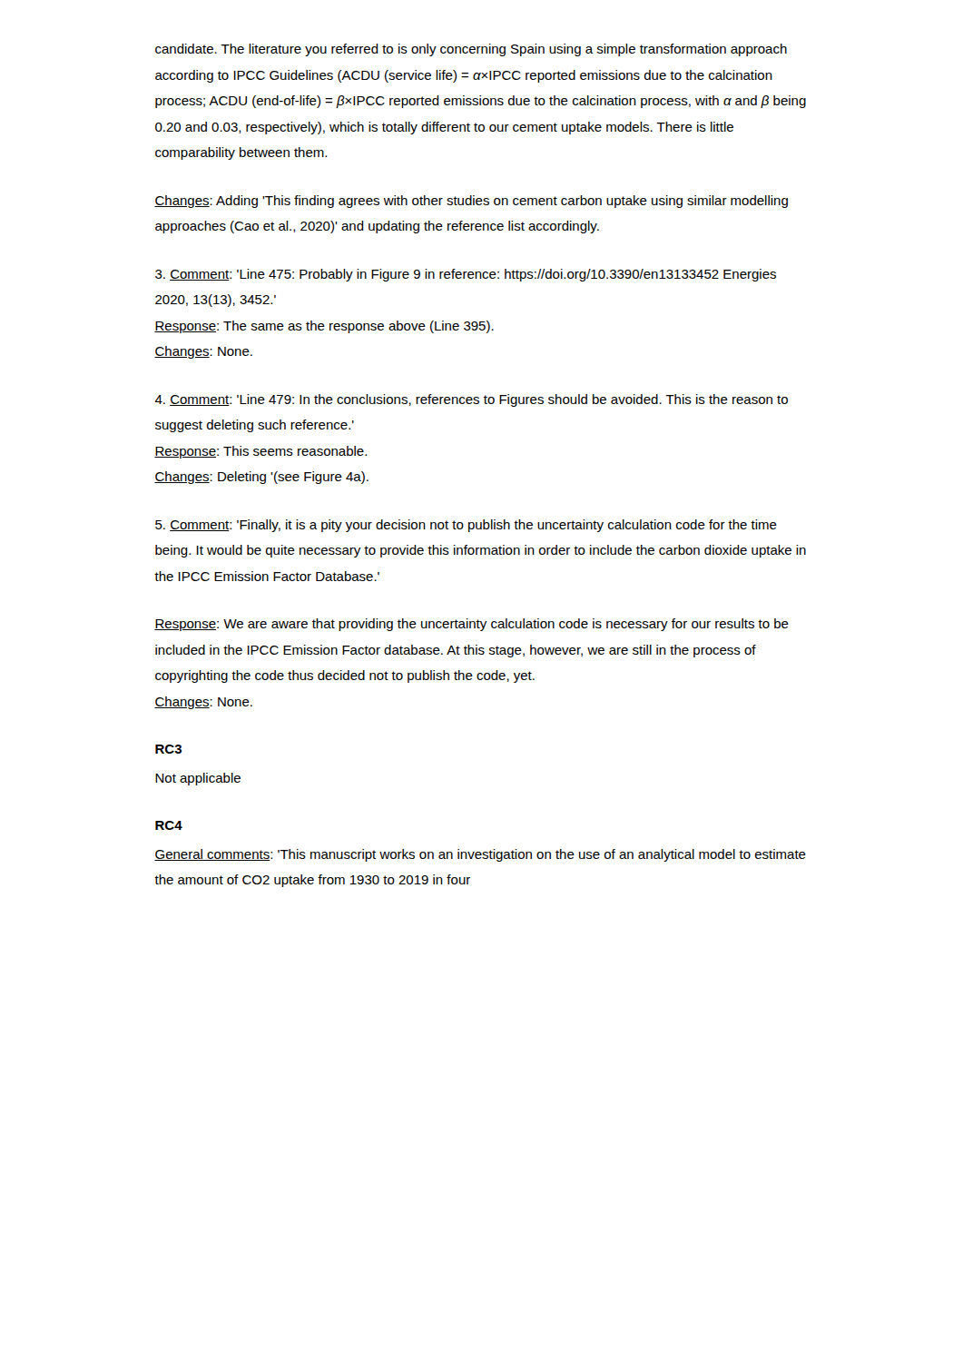candidate. The literature you referred to is only concerning Spain using a simple transformation approach according to IPCC Guidelines (ACDU (service life) = α×IPCC reported emissions due to the calcination process; ACDU (end-of-life) = β×IPCC reported emissions due to the calcination process, with α and β being 0.20 and 0.03, respectively), which is totally different to our cement uptake models. There is little comparability between them.
Changes: Adding 'This finding agrees with other studies on cement carbon uptake using similar modelling approaches (Cao et al., 2020)' and updating the reference list accordingly.
3. Comment: 'Line 475: Probably in Figure 9 in reference: https://doi.org/10.3390/en13133452 Energies 2020, 13(13), 3452.'
Response: The same as the response above (Line 395).
Changes: None.
4. Comment: 'Line 479: In the conclusions, references to Figures should be avoided. This is the reason to suggest deleting such reference.'
Response: This seems reasonable.
Changes: Deleting '(see Figure 4a).
5. Comment: 'Finally, it is a pity your decision not to publish the uncertainty calculation code for the time being. It would be quite necessary to provide this information in order to include the carbon dioxide uptake in the IPCC Emission Factor Database.'
Response: We are aware that providing the uncertainty calculation code is necessary for our results to be included in the IPCC Emission Factor database. At this stage, however, we are still in the process of copyrighting the code thus decided not to publish the code, yet.
Changes: None.
RC3
Not applicable
RC4
General comments: 'This manuscript works on an investigation on the use of an analytical model to estimate the amount of CO2 uptake from 1930 to 2019 in four